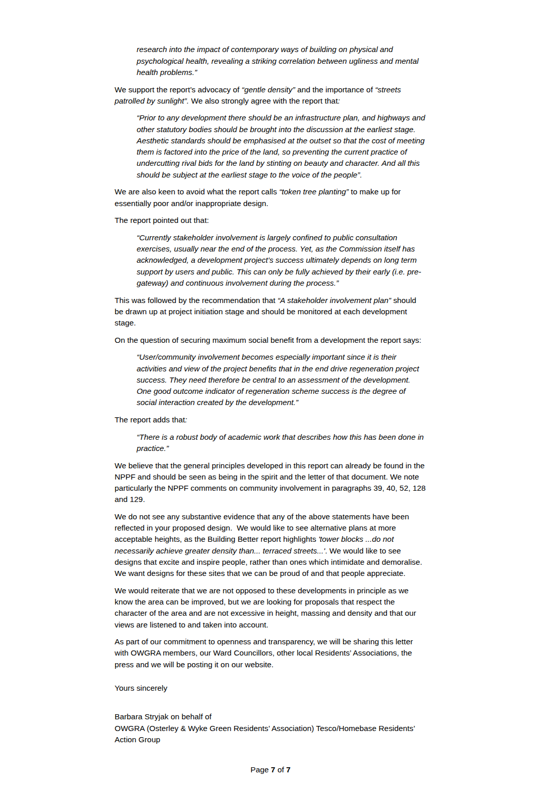research into the impact of contemporary ways of building on physical and psychological health, revealing a striking correlation between ugliness and mental health problems.”
We support the report’s advocacy of “gentle density” and the importance of “streets patrolled by sunlight”. We also strongly agree with the report that:
“Prior to any development there should be an infrastructure plan, and highways and other statutory bodies should be brought into the discussion at the earliest stage. Aesthetic standards should be emphasised at the outset so that the cost of meeting them is factored into the price of the land, so preventing the current practice of undercutting rival bids for the land by stinting on beauty and character. And all this should be subject at the earliest stage to the voice of the people”.
We are also keen to avoid what the report calls “token tree planting” to make up for essentially poor and/or inappropriate design.
The report pointed out that:
“Currently stakeholder involvement is largely confined to public consultation exercises, usually near the end of the process. Yet, as the Commission itself has acknowledged, a development project’s success ultimately depends on long term support by users and public. This can only be fully achieved by their early (i.e. pre-gateway) and continuous involvement during the process.”
This was followed by the recommendation that “A stakeholder involvement plan” should be drawn up at project initiation stage and should be monitored at each development stage.
On the question of securing maximum social benefit from a development the report says:
“User/community involvement becomes especially important since it is their activities and view of the project benefits that in the end drive regeneration project success. They need therefore be central to an assessment of the development. One good outcome indicator of regeneration scheme success is the degree of social interaction created by the development.”
The report adds that:
“There is a robust body of academic work that describes how this has been done in practice.”
We believe that the general principles developed in this report can already be found in the NPPF and should be seen as being in the spirit and the letter of that document. We note particularly the NPPF comments on community involvement in paragraphs 39, 40, 52, 128 and 129.
We do not see any substantive evidence that any of the above statements have been reflected in your proposed design. We would like to see alternative plans at more acceptable heights, as the Building Better report highlights 'tower blocks ...do not necessarily achieve greater density than... terraced streets...'. We would like to see designs that excite and inspire people, rather than ones which intimidate and demoralise. We want designs for these sites that we can be proud of and that people appreciate.
We would reiterate that we are not opposed to these developments in principle as we know the area can be improved, but we are looking for proposals that respect the character of the area and are not excessive in height, massing and density and that our views are listened to and taken into account.
As part of our commitment to openness and transparency, we will be sharing this letter with OWGRA members, our Ward Councillors, other local Residents’ Associations, the press and we will be posting it on our website.
Yours sincerely
Barbara Stryjak on behalf of
OWGRA (Osterley & Wyke Green Residents’ Association) Tesco/Homebase Residents’ Action Group
Page 7 of 7